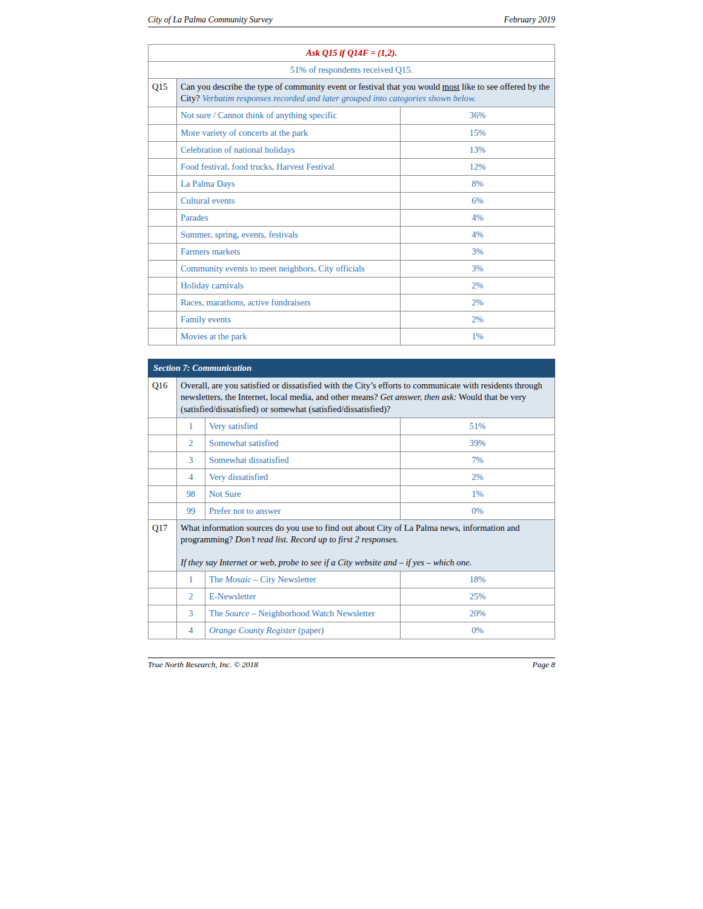City of La Palma Community Survey February 2019
| Ask Q15 if Q14F = (1,2). |
| 51% of respondents received Q15. |
| Q15 | Can you describe the type of community event or festival that you would most like to see offered by the City? Verbatim responses recorded and later grouped into categories shown below. |
| | Not sure / Cannot think of anything specific | 36% |
| | More variety of concerts at the park | 15% |
| | Celebration of national holidays | 13% |
| | Food festival, food trucks, Harvest Festival | 12% |
| | La Palma Days | 8% |
| | Cultural events | 6% |
| | Parades | 4% |
| | Summer, spring, events, festivals | 4% |
| | Farmers markets | 3% |
| | Community events to meet neighbors, City officials | 3% |
| | Holiday carnivals | 2% |
| | Races, marathons, active fundraisers | 2% |
| | Family events | 2% |
| | Movies at the park | 1% |
| Section 7: Communication |
| Q16 | Overall, are you satisfied or dissatisfied with the City’s efforts to communicate with residents through newsletters, the Internet, local media, and other means? Get answer, then ask: Would that be very (satisfied/dissatisfied) or somewhat (satisfied/dissatisfied)? |
| | 1 | Very satisfied | 51% |
| | 2 | Somewhat satisfied | 39% |
| | 3 | Somewhat dissatisfied | 7% |
| | 4 | Very dissatisfied | 2% |
| | 98 | Not Sure | 1% |
| | 99 | Prefer not to answer | 0% |
| Q17 | What information sources do you use to find out about City of La Palma news, information and programming? Don’t read list. Record up to first 2 responses. If they say Internet or web, probe to see if a City website and – if yes – which one. |
| | 1 | The Mosaic – City Newsletter | 18% |
| | 2 | E-Newsletter | 25% |
| | 3 | The Source – Neighborhood Watch Newsletter | 20% |
| | 4 | Orange County Register (paper) | 0% |
True North Research, Inc. © 2018 Page 8